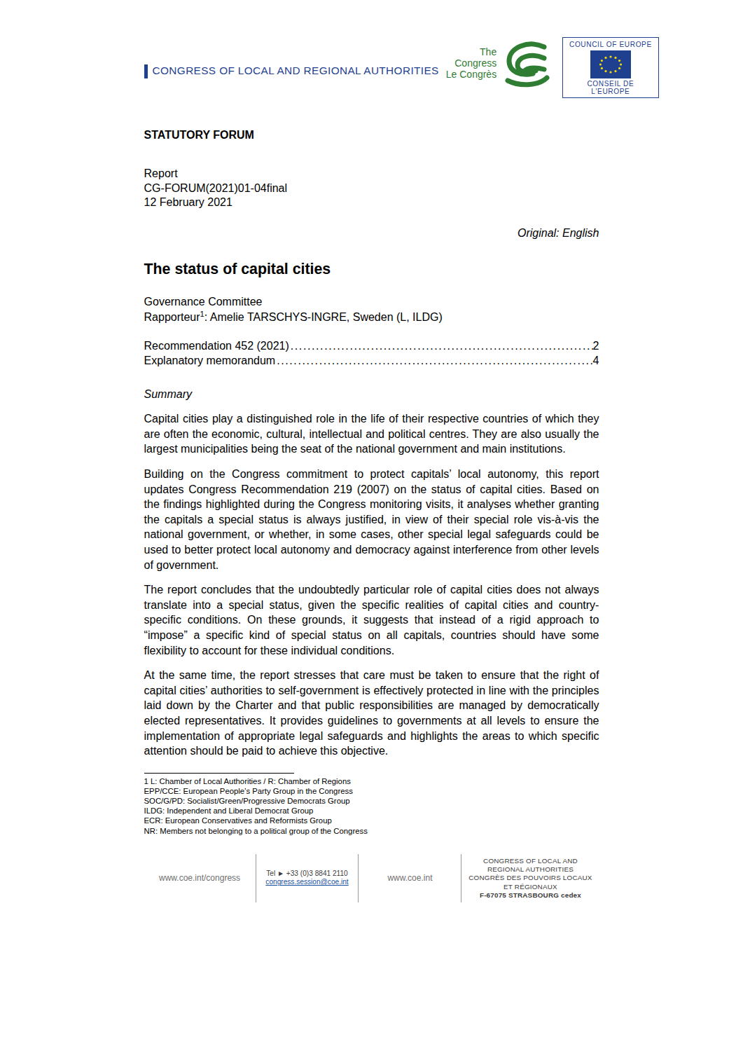CONGRESS OF LOCAL AND REGIONAL AUTHORITIES
The Congress
Le Congrès
COUNCIL OF EUROPE
CONSEIL DE L'EUROPE
STATUTORY FORUM
Report
CG-FORUM(2021)01-04final
12 February 2021
Original: English
The status of capital cities
Governance Committee
Rapporteur1: Amelie TARSCHYS-INGRE, Sweden (L, ILDG)
Recommendation 452 (2021) .................................................................................................................. 2
Explanatory memorandum .................................................................................................................... 4
Summary
Capital cities play a distinguished role in the life of their respective countries of which they are often the economic, cultural, intellectual and political centres. They are also usually the largest municipalities being the seat of the national government and main institutions.
Building on the Congress commitment to protect capitals’ local autonomy, this report updates Congress Recommendation 219 (2007) on the status of capital cities. Based on the findings highlighted during the Congress monitoring visits, it analyses whether granting the capitals a special status is always justified, in view of their special role vis-à-vis the national government, or whether, in some cases, other special legal safeguards could be used to better protect local autonomy and democracy against interference from other levels of government.
The report concludes that the undoubtedly particular role of capital cities does not always translate into a special status, given the specific realities of capital cities and country-specific conditions. On these grounds, it suggests that instead of a rigid approach to “impose” a specific kind of special status on all capitals, countries should have some flexibility to account for these individual conditions.
At the same time, the report stresses that care must be taken to ensure that the right of capital cities’ authorities to self-government is effectively protected in line with the principles laid down by the Charter and that public responsibilities are managed by democratically elected representatives. It provides guidelines to governments at all levels to ensure the implementation of appropriate legal safeguards and highlights the areas to which specific attention should be paid to achieve this objective.
1 L: Chamber of Local Authorities / R: Chamber of Regions
EPP/CCE: European People’s Party Group in the Congress
SOC/G/PD: Socialist/Green/Progressive Democrats Group
ILDG: Independent and Liberal Democrat Group
ECR: European Conservatives and Reformists Group
NR: Members not belonging to a political group of the Congress
www.coe.int/congress
Tel ► +33 (0)3 8841 2110
congress.session@coe.int
www.coe.int
CONGRESS OF LOCAL AND REGIONAL AUTHORITIES
CONGRÈS DES POUVOIRS LOCAUX ET RÉGIONAUX
F-67075 STRASBOURG cedex